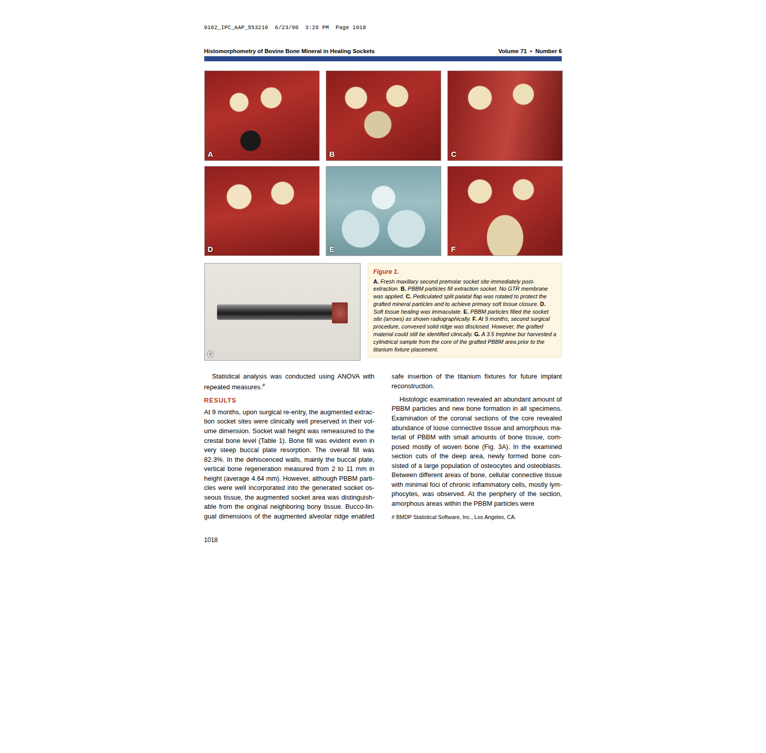9162_IPC_AAP_553210 6/23/00 3:26 PM Page 1018
Histomorphometry of Bovine Bone Mineral in Healing Sockets
Volume 71 • Number 6
A
B
C
D
E
F
G
Figure 1. A. Fresh maxillary second premolar socket site immediately post-extraction. B. PBBM particles fill extraction socket. No GTR membrane was applied. C. Pediculated split palatal flap was rotated to protect the grafted mineral particles and to achieve primary soft tissue closure. D. Soft tissue healing was immaculate. E. PBBM particles filled the socket site (arrows) as shown radiographically. F. At 9 months, second surgical procedure, convexed solid ridge was disclosed. However, the grafted material could still be identified clinically. G. A 3.5 trephine bur harvested a cylindrical sample from the core of the grafted PBBM area prior to the titanium fixture placement.
Statistical analysis was conducted using ANOVA with repeated measures.#
RESULTS
At 9 months, upon surgical re-entry, the augmented extraction socket sites were clinically well preserved in their volume dimension. Socket wall height was remeasured to the crestal bone level (Table 1). Bone fill was evident even in very steep buccal plate resorption. The overall fill was 82.3%. In the dehiscenced walls, mainly the buccal plate, vertical bone regeneration measured from 2 to 11 mm in height (average 4.64 mm). However, although PBBM particles were well incorporated into the generated socket osseous tissue, the augmented socket area was distinguishable from the original neighboring bony tissue. Bucco-lingual dimensions of the augmented alveolar ridge enabled safe insertion of the titanium fixtures for future implant reconstruction.
Histologic examination revealed an abundant amount of PBBM particles and new bone formation in all specimens. Examination of the coronal sections of the core revealed abundance of loose connective tissue and amorphous material of PBBM with small amounts of bone tissue, composed mostly of woven bone (Fig. 3A). In the examined section cuts of the deep area, newly formed bone consisted of a large population of osteocytes and osteoblasts. Between different areas of bone, cellular connective tissue with minimal foci of chronic inflammatory cells, mostly lymphocytes, was observed. At the periphery of the section, amorphous areas within the PBBM particles were
# BMDP Statistical Software, Inc., Los Angeles, CA.
1018